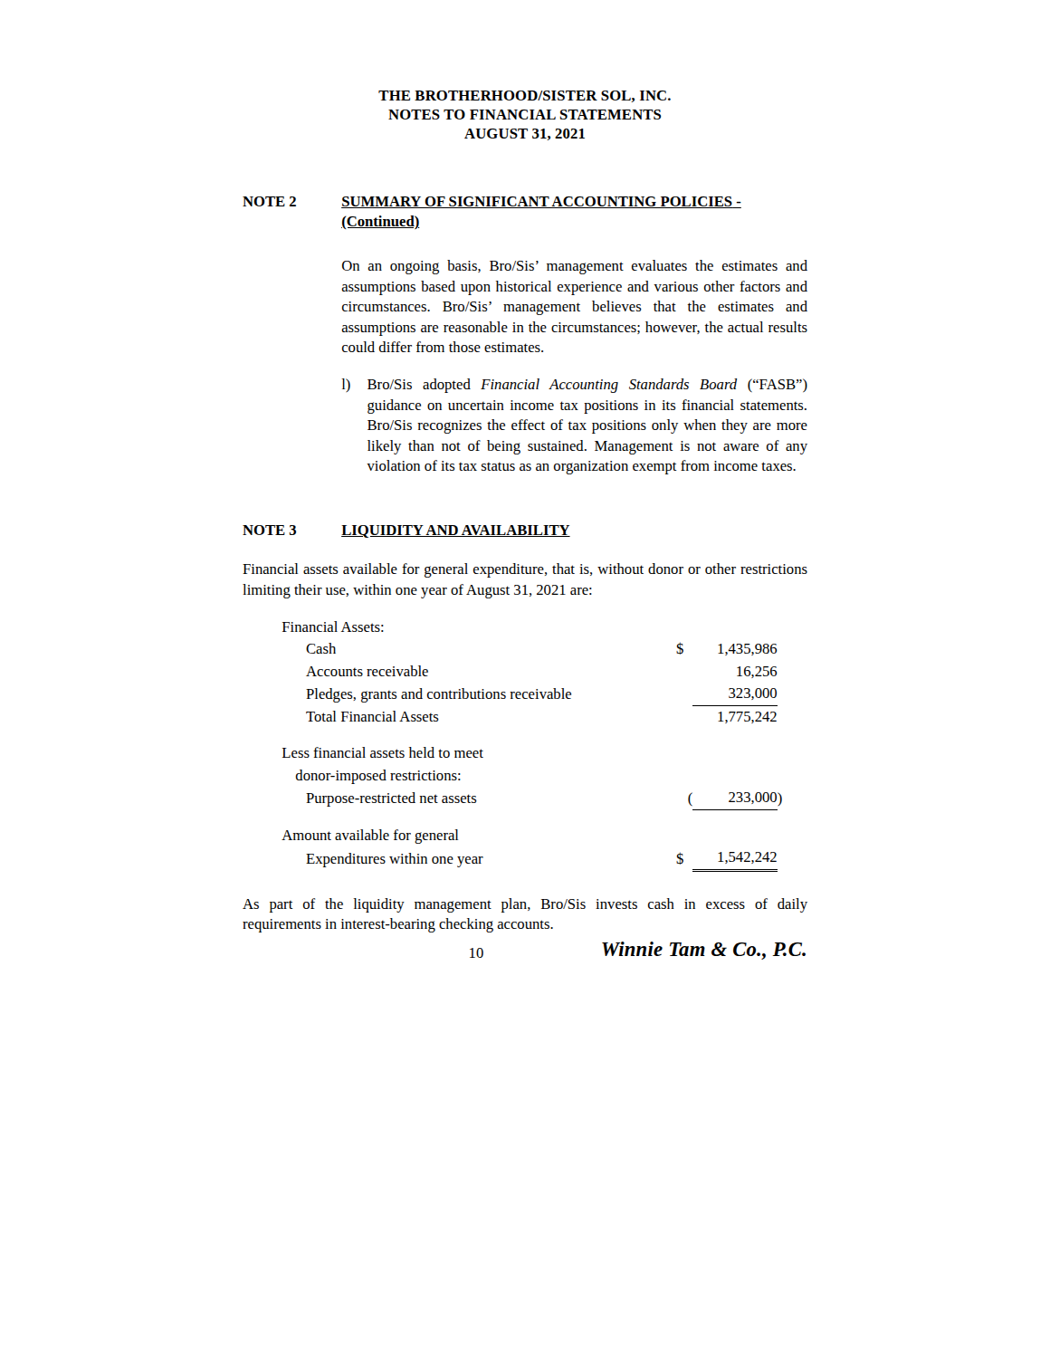THE BROTHERHOOD/SISTER SOL, INC.
NOTES TO FINANCIAL STATEMENTS
AUGUST 31, 2021
NOTE 2
SUMMARY OF SIGNIFICANT ACCOUNTING POLICIES - (Continued)
On an ongoing basis, Bro/Sis’ management evaluates the estimates and assumptions based upon historical experience and various other factors and circumstances. Bro/Sis’ management believes that the estimates and assumptions are reasonable in the circumstances; however, the actual results could differ from those estimates.
l)
Bro/Sis adopted Financial Accounting Standards Board (“FASB”) guidance on uncertain income tax positions in its financial statements. Bro/Sis recognizes the effect of tax positions only when they are more likely than not of being sustained. Management is not aware of any violation of its tax status as an organization exempt from income taxes.
NOTE 3
LIQUIDITY AND AVAILABILITY
Financial assets available for general expenditure, that is, without donor or other restrictions limiting their use, within one year of August 31, 2021 are:
| Financial Assets: | | | |
| Cash | $ | 1,435,986 | |
| Accounts receivable | | 16,256 | |
| Pledges, grants and contributions receivable | | 323,000 | |
| Total Financial Assets | | 1,775,242 | |
| Less financial assets held to meet | | | |
| donor-imposed restrictions: | | | |
| Purpose-restricted net assets | ( | 233,000 | ) |
| Amount available for general | | | |
| Expenditures within one year | $ | 1,542,242 | |
As part of the liquidity management plan, Bro/Sis invests cash in excess of daily requirements in interest-bearing checking accounts.
10
Winnie Tam & Co., P.C.